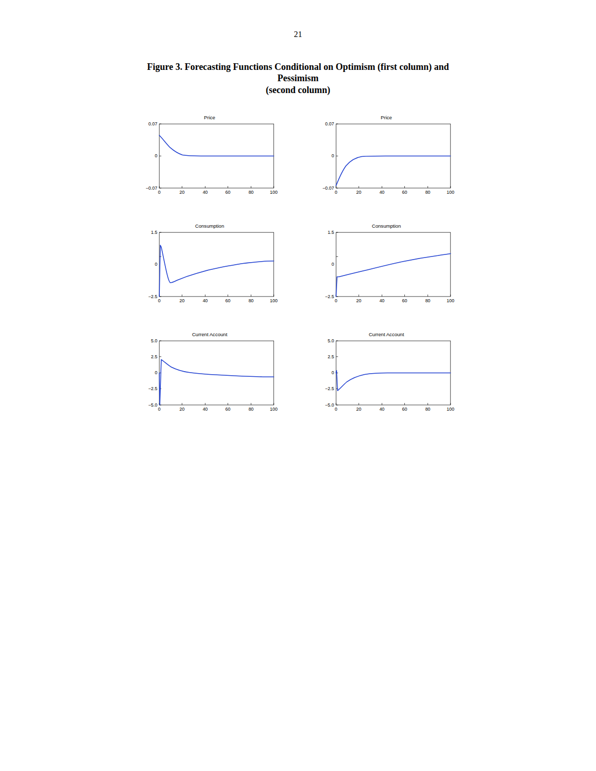21
Figure 3. Forecasting Functions Conditional on Optimism (first column) and Pessimism
(second column)
Price 0.07 0 −0.07 0 20 40 60 80 100
Price 0.07 0 −0.07 0 20 40 60 80 100
Consumption 1.5 0 −2.5 0 20 40 60 80 100
Consumption 1.5 0 −2.5 0 20 40 60 80 100
Current Account 5.0 2.5 0 −2.5 −5.0 0 20 40 60 80 100
Current Account 5.0 2.5 0 −2.5 −5.0 0 20 40 60 80 100